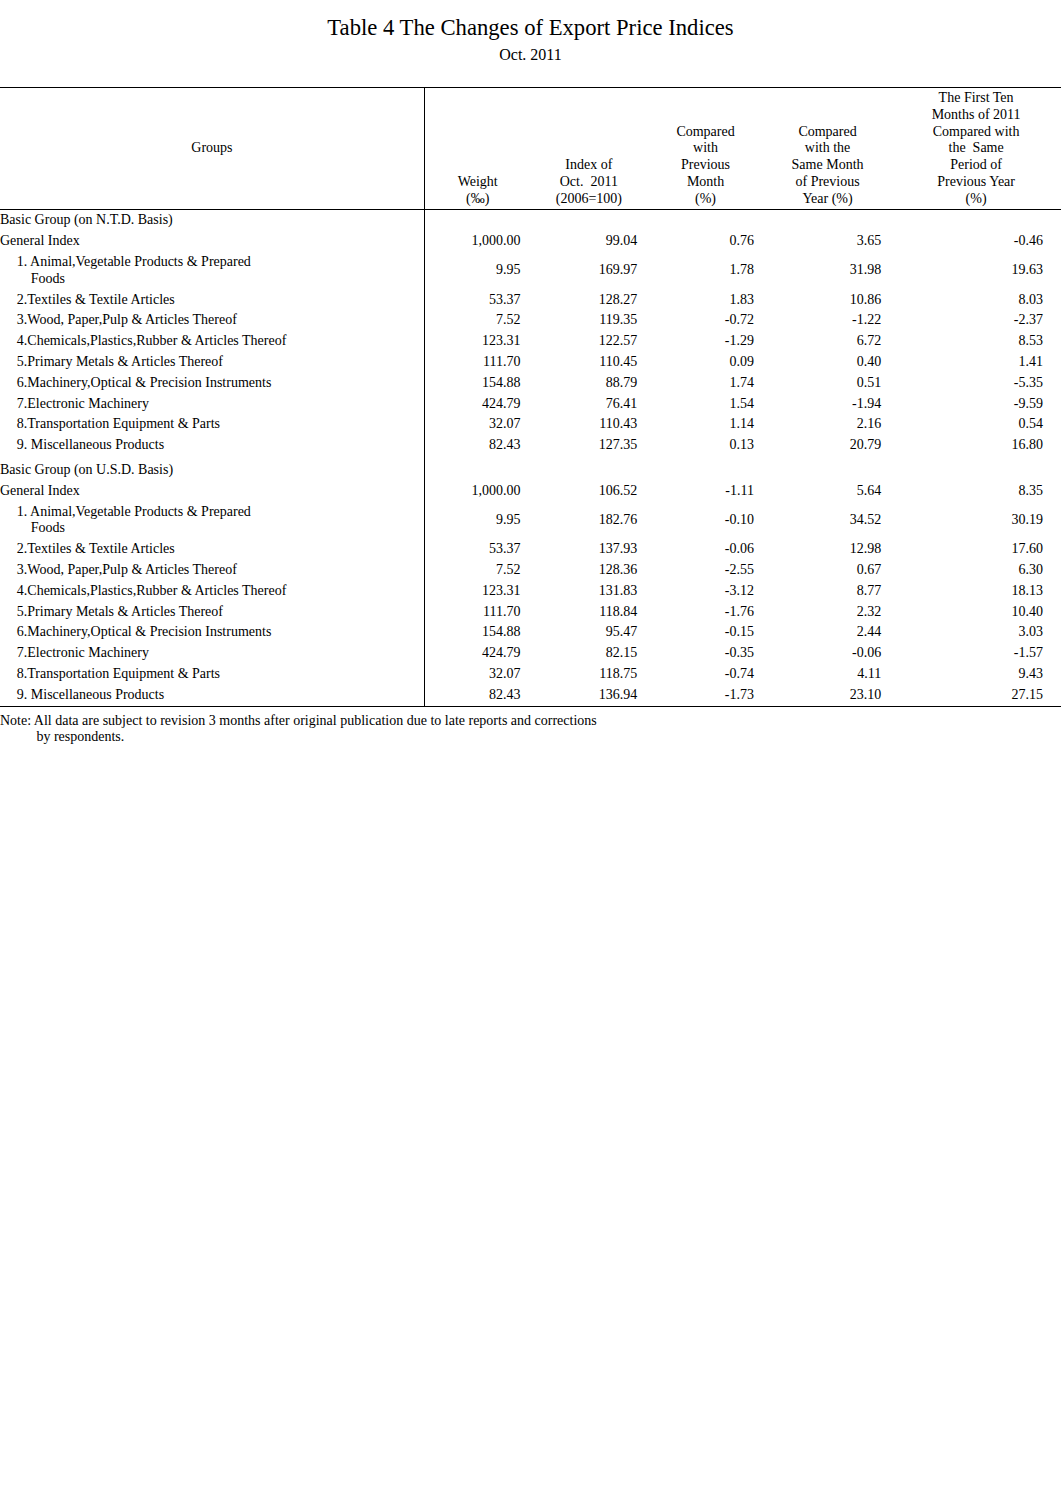Table 4 The Changes of Export Price Indices
Oct. 2011
| Groups | Weight (‰) | Index of Oct. 2011 (2006=100) | Compared with Previous Month (%) | Compared with the Same Month of Previous Year (%) | The First Ten Months of 2011 Compared with the Same Period of Previous Year (%) |
| --- | --- | --- | --- | --- | --- |
| Basic Group (on N.T.D. Basis) | | | | | |
| General Index | 1,000.00 | 99.04 | 0.76 | 3.65 | -0.46 |
| 1. Animal,Vegetable Products & Prepared Foods | 9.95 | 169.97 | 1.78 | 31.98 | 19.63 |
| 2.Textiles & Textile Articles | 53.37 | 128.27 | 1.83 | 10.86 | 8.03 |
| 3.Wood, Paper,Pulp & Articles Thereof | 7.52 | 119.35 | -0.72 | -1.22 | -2.37 |
| 4.Chemicals,Plastics,Rubber & Articles Thereof | 123.31 | 122.57 | -1.29 | 6.72 | 8.53 |
| 5.Primary Metals & Articles Thereof | 111.70 | 110.45 | 0.09 | 0.40 | 1.41 |
| 6.Machinery,Optical & Precision Instruments | 154.88 | 88.79 | 1.74 | 0.51 | -5.35 |
| 7.Electronic Machinery | 424.79 | 76.41 | 1.54 | -1.94 | -9.59 |
| 8.Transportation Equipment & Parts | 32.07 | 110.43 | 1.14 | 2.16 | 0.54 |
| 9. Miscellaneous Products | 82.43 | 127.35 | 0.13 | 20.79 | 16.80 |
| Basic Group (on U.S.D. Basis) | | | | | |
| General Index | 1,000.00 | 106.52 | -1.11 | 5.64 | 8.35 |
| 1. Animal,Vegetable Products & Prepared Foods | 9.95 | 182.76 | -0.10 | 34.52 | 30.19 |
| 2.Textiles & Textile Articles | 53.37 | 137.93 | -0.06 | 12.98 | 17.60 |
| 3.Wood, Paper,Pulp & Articles Thereof | 7.52 | 128.36 | -2.55 | 0.67 | 6.30 |
| 4.Chemicals,Plastics,Rubber & Articles Thereof | 123.31 | 131.83 | -3.12 | 8.77 | 18.13 |
| 5.Primary Metals & Articles Thereof | 111.70 | 118.84 | -1.76 | 2.32 | 10.40 |
| 6.Machinery,Optical & Precision Instruments | 154.88 | 95.47 | -0.15 | 2.44 | 3.03 |
| 7.Electronic Machinery | 424.79 | 82.15 | -0.35 | -0.06 | -1.57 |
| 8.Transportation Equipment & Parts | 32.07 | 118.75 | -0.74 | 4.11 | 9.43 |
| 9. Miscellaneous Products | 82.43 | 136.94 | -1.73 | 23.10 | 27.15 |
Note: All data are subject to revision 3 months after original publication due to late reports and corrections by respondents.